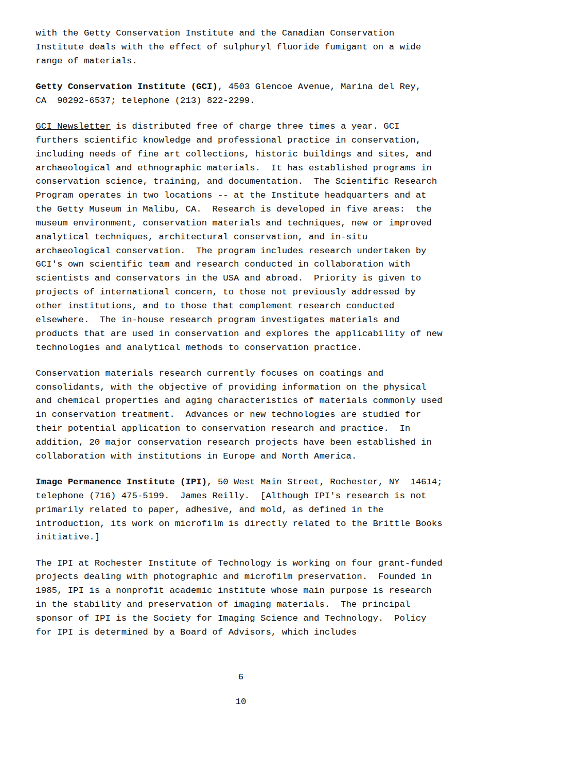with the Getty Conservation Institute and the Canadian Conservation Institute deals with the effect of sulphuryl fluoride fumigant on a wide range of materials.
Getty Conservation Institute (GCI), 4503 Glencoe Avenue, Marina del Rey, CA 90292-6537; telephone (213) 822-2299.
GCI Newsletter is distributed free of charge three times a year. GCI furthers scientific knowledge and professional practice in conservation, including needs of fine art collections, historic buildings and sites, and archaeological and ethnographic materials. It has established programs in conservation science, training, and documentation. The Scientific Research Program operates in two locations -- at the Institute headquarters and at the Getty Museum in Malibu, CA. Research is developed in five areas: the museum environment, conservation materials and techniques, new or improved analytical techniques, architectural conservation, and in-situ archaeological conservation. The program includes research undertaken by GCI's own scientific team and research conducted in collaboration with scientists and conservators in the USA and abroad. Priority is given to projects of international concern, to those not previously addressed by other institutions, and to those that complement research conducted elsewhere. The in-house research program investigates materials and products that are used in conservation and explores the applicability of new technologies and analytical methods to conservation practice.
Conservation materials research currently focuses on coatings and consolidants, with the objective of providing information on the physical and chemical properties and aging characteristics of materials commonly used in conservation treatment. Advances or new technologies are studied for their potential application to conservation research and practice. In addition, 20 major conservation research projects have been established in collaboration with institutions in Europe and North America.
Image Permanence Institute (IPI), 50 West Main Street, Rochester, NY 14614; telephone (716) 475-5199. James Reilly. [Although IPI's research is not primarily related to paper, adhesive, and mold, as defined in the introduction, its work on microfilm is directly related to the Brittle Books initiative.]
The IPI at Rochester Institute of Technology is working on four grant-funded projects dealing with photographic and microfilm preservation. Founded in 1985, IPI is a nonprofit academic institute whose main purpose is research in the stability and preservation of imaging materials. The principal sponsor of IPI is the Society for Imaging Science and Technology. Policy for IPI is determined by a Board of Advisors, which includes
6
10